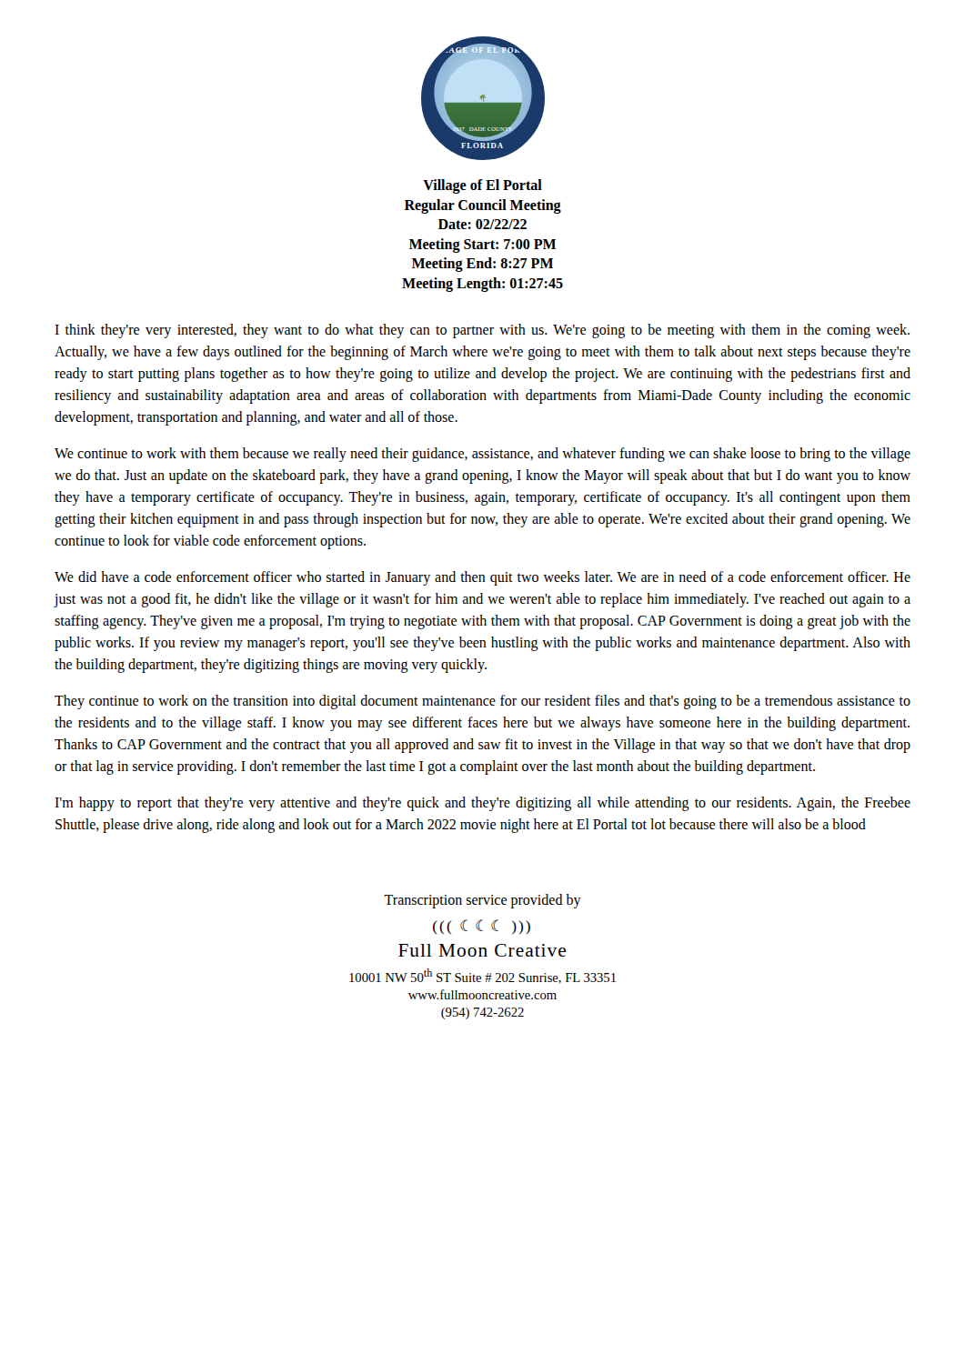VILLAGE OF EL PORTAL
🌴
1937 DADE COUNTY
FLORIDA
Village of El Portal
Regular Council Meeting
Date: 02/22/22
Meeting Start: 7:00 PM
Meeting End: 8:27 PM
Meeting Length: 01:27:45
I think they're very interested, they want to do what they can to partner with us. We're going to be meeting with them in the coming week. Actually, we have a few days outlined for the beginning of March where we're going to meet with them to talk about next steps because they're ready to start putting plans together as to how they're going to utilize and develop the project. We are continuing with the pedestrians first and resiliency and sustainability adaptation area and areas of collaboration with departments from Miami-Dade County including the economic development, transportation and planning, and water and all of those.
We continue to work with them because we really need their guidance, assistance, and whatever funding we can shake loose to bring to the village we do that. Just an update on the skateboard park, they have a grand opening, I know the Mayor will speak about that but I do want you to know they have a temporary certificate of occupancy. They're in business, again, temporary, certificate of occupancy. It's all contingent upon them getting their kitchen equipment in and pass through inspection but for now, they are able to operate. We're excited about their grand opening. We continue to look for viable code enforcement options.
We did have a code enforcement officer who started in January and then quit two weeks later. We are in need of a code enforcement officer. He just was not a good fit, he didn't like the village or it wasn't for him and we weren't able to replace him immediately. I've reached out again to a staffing agency. They've given me a proposal, I'm trying to negotiate with them with that proposal. CAP Government is doing a great job with the public works. If you review my manager's report, you'll see they've been hustling with the public works and maintenance department. Also with the building department, they're digitizing things are moving very quickly.
They continue to work on the transition into digital document maintenance for our resident files and that's going to be a tremendous assistance to the residents and to the village staff. I know you may see different faces here but we always have someone here in the building department. Thanks to CAP Government and the contract that you all approved and saw fit to invest in the Village in that way so that we don't have that drop or that lag in service providing. I don't remember the last time I got a complaint over the last month about the building department.
I'm happy to report that they're very attentive and they're quick and they're digitizing all while attending to our residents. Again, the Freebee Shuttle, please drive along, ride along and look out for a March 2022 movie night here at El Portal tot lot because there will also be a blood
Transcription service provided by
((( ☾☾☾ )))
Full Moon Creative
10001 NW 50th ST Suite # 202 Sunrise, FL 33351
www.fullmooncreative.com
(954) 742-2622